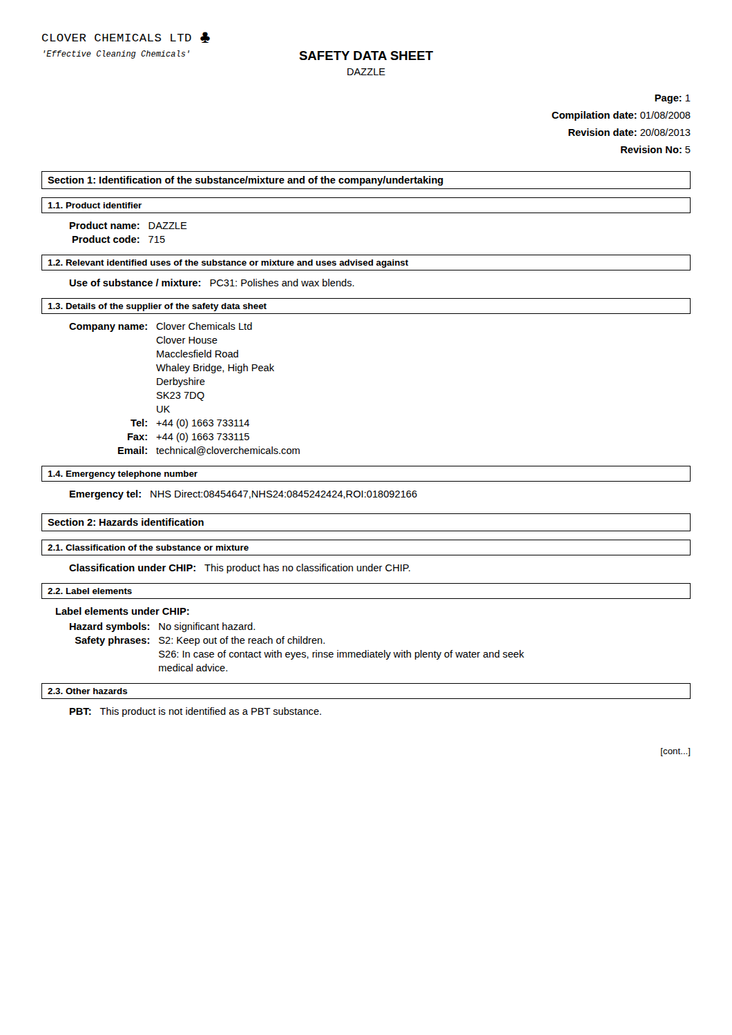CLOVER CHEMICALS LTD ♣
'Effective Cleaning Chemicals'
SAFETY DATA SHEET
DAZZLE
Page: 1
Compilation date: 01/08/2008
Revision date: 20/08/2013
Revision No: 5
Section 1: Identification of the substance/mixture and of the company/undertaking
1.1. Product identifier
| Product name: | DAZZLE |
| Product code: | 715 |
1.2. Relevant identified uses of the substance or mixture and uses advised against
| Use of substance / mixture: | PC31: Polishes and wax blends. |
1.3. Details of the supplier of the safety data sheet
| Company name: | Clover Chemicals Ltd |
| | Clover House |
| | Macclesfield Road |
| | Whaley Bridge, High Peak |
| | Derbyshire |
| | SK23 7DQ |
| | UK |
| Tel: | +44 (0) 1663 733114 |
| Fax: | +44 (0) 1663 733115 |
| Email: | technical@cloverchemicals.com |
1.4. Emergency telephone number
| Emergency tel: | NHS Direct:08454647,NHS24:0845242424,ROI:018092166 |
Section 2: Hazards identification
2.1. Classification of the substance or mixture
| Classification under CHIP: | This product has no classification under CHIP. |
2.2. Label elements
Label elements under CHIP:
| Hazard symbols: | No significant hazard. |
| Safety phrases: | S2: Keep out of the reach of children. |
| | S26: In case of contact with eyes, rinse immediately with plenty of water and seek |
| | medical advice. |
2.3. Other hazards
| PBT: | This product is not identified as a PBT substance. |
[cont...]